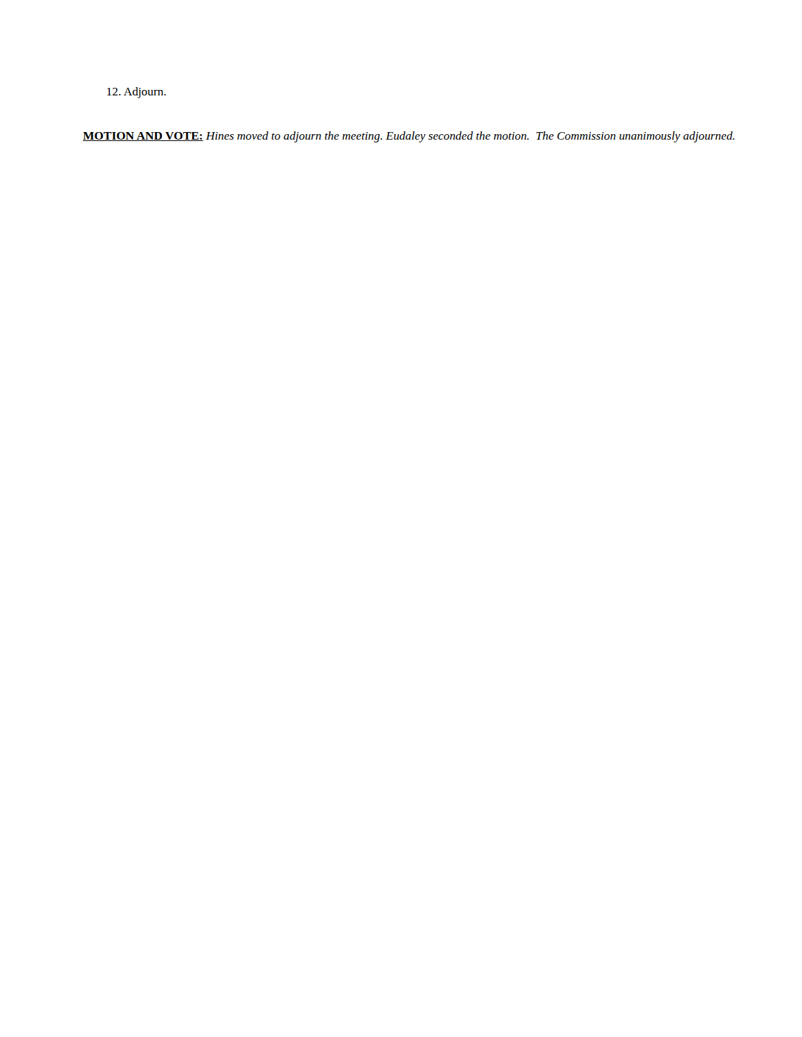12. Adjourn.
MOTION AND VOTE: Hines moved to adjourn the meeting. Eudaley seconded the motion. The Commission unanimously adjourned.